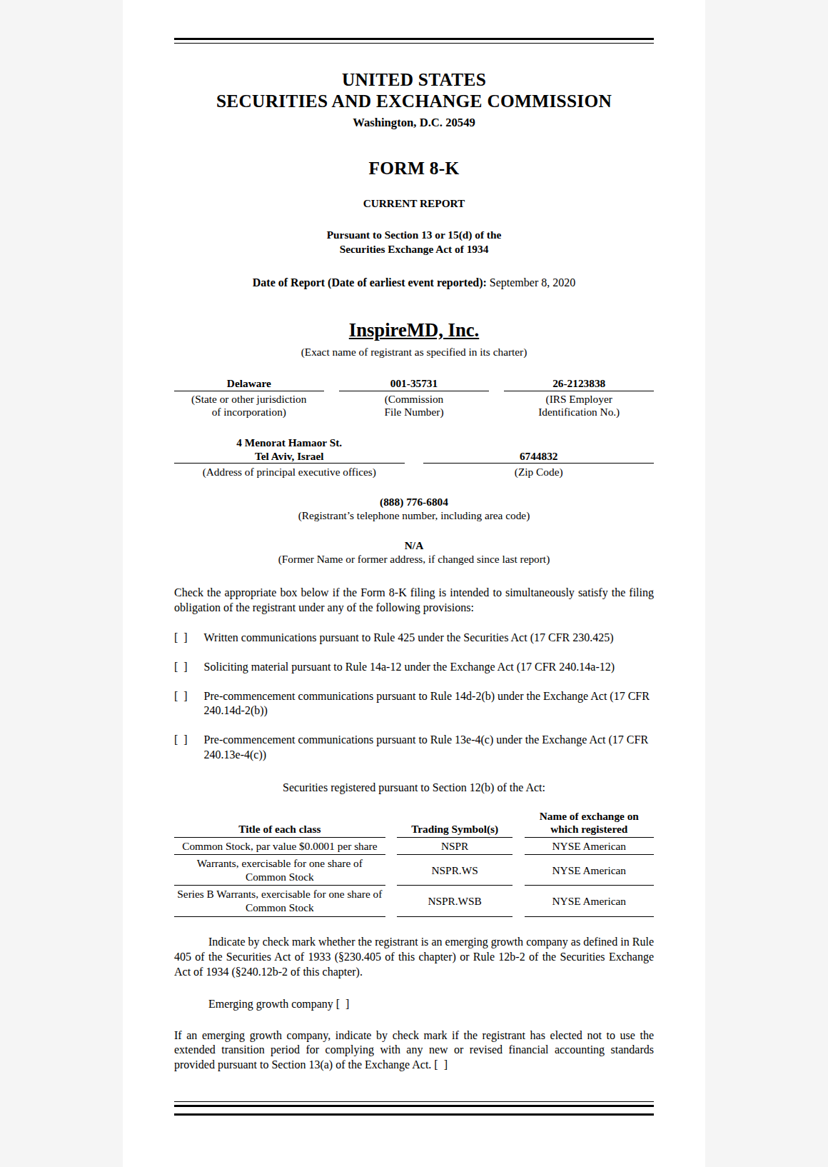UNITED STATES
SECURITIES AND EXCHANGE COMMISSION
Washington, D.C. 20549
FORM 8-K
CURRENT REPORT
Pursuant to Section 13 or 15(d) of the
Securities Exchange Act of 1934
Date of Report (Date of earliest event reported): September 8, 2020
InspireMD, Inc.
(Exact name of registrant as specified in its charter)
| Delaware | | 001-35731 | | 26-2123838 |
| (State or other jurisdiction of incorporation) | | (Commission File Number) | | (IRS Employer Identification No.) |
| 4 Menorat Hamaor St. Tel Aviv, Israel | | 6744832 |
| (Address of principal executive offices) | | (Zip Code) |
(888) 776-6804
(Registrant’s telephone number, including area code)
N/A
(Former Name or former address, if changed since last report)
Check the appropriate box below if the Form 8-K filing is intended to simultaneously satisfy the filing obligation of the registrant under any of the following provisions:
[ ] Written communications pursuant to Rule 425 under the Securities Act (17 CFR 230.425)
[ ] Soliciting material pursuant to Rule 14a-12 under the Exchange Act (17 CFR 240.14a-12)
[ ] Pre-commencement communications pursuant to Rule 14d-2(b) under the Exchange Act (17 CFR 240.14d-2(b))
[ ] Pre-commencement communications pursuant to Rule 13e-4(c) under the Exchange Act (17 CFR 240.13e-4(c))
Securities registered pursuant to Section 12(b) of the Act:
| Title of each class | | Trading Symbol(s) | | Name of exchange on which registered |
| --- | --- | --- | --- | --- |
| Common Stock, par value $0.0001 per share | | NSPR | | NYSE American |
| Warrants, exercisable for one share of Common Stock | | NSPR.WS | | NYSE American |
| Series B Warrants, exercisable for one share of Common Stock | | NSPR.WSB | | NYSE American |
Indicate by check mark whether the registrant is an emerging growth company as defined in Rule 405 of the Securities Act of 1933 (§230.405 of this chapter) or Rule 12b-2 of the Securities Exchange Act of 1934 (§240.12b-2 of this chapter).
Emerging growth company [ ]
If an emerging growth company, indicate by check mark if the registrant has elected not to use the extended transition period for complying with any new or revised financial accounting standards provided pursuant to Section 13(a) of the Exchange Act. [ ]